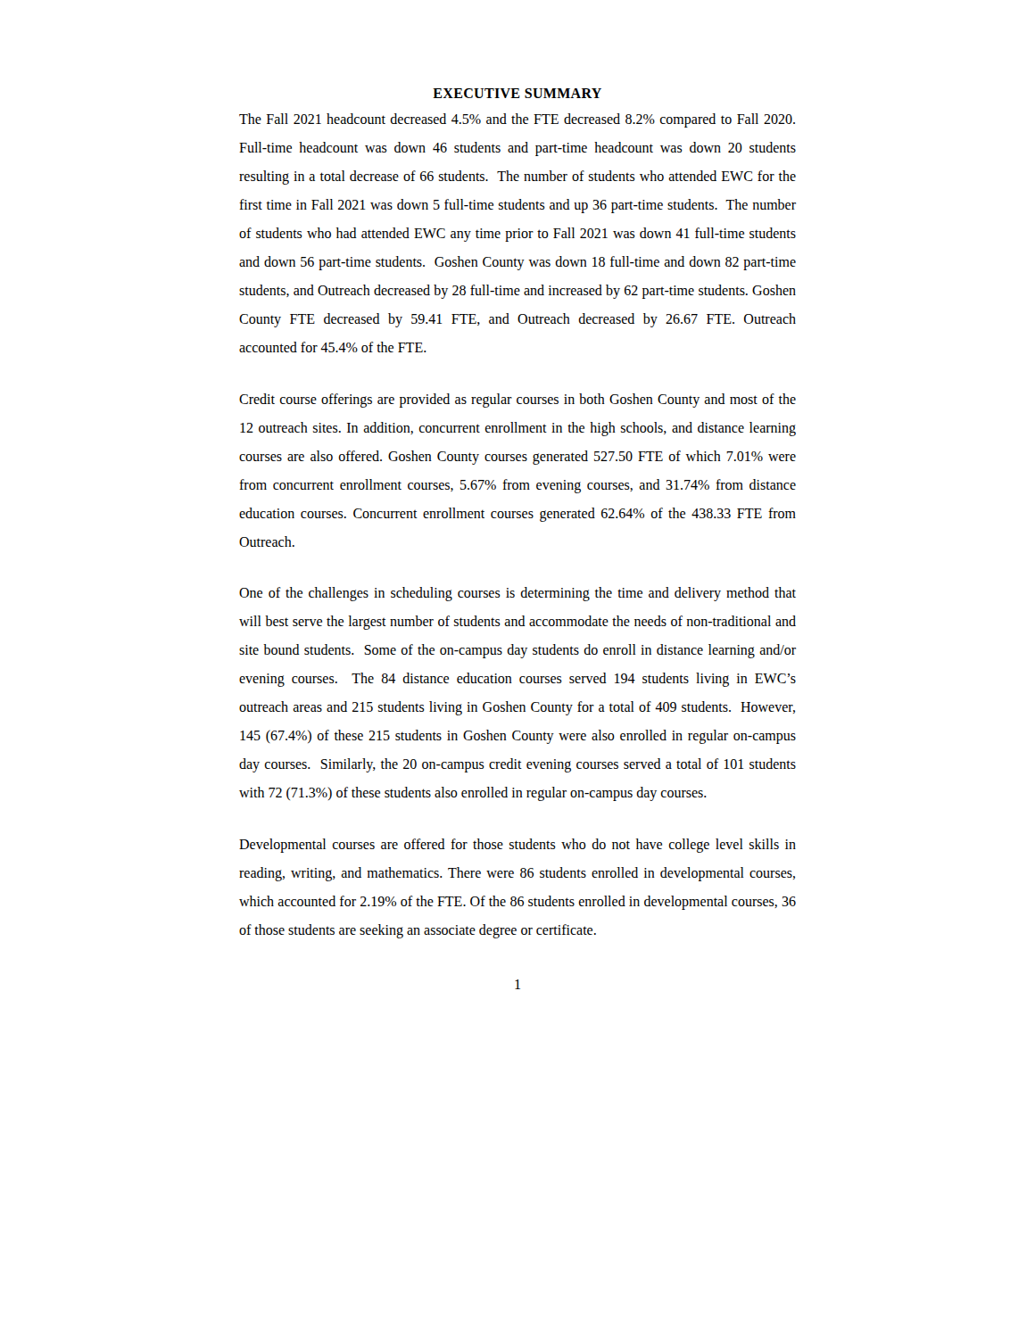EXECUTIVE SUMMARY
The Fall 2021 headcount decreased 4.5% and the FTE decreased 8.2% compared to Fall 2020. Full-time headcount was down 46 students and part-time headcount was down 20 students resulting in a total decrease of 66 students. The number of students who attended EWC for the first time in Fall 2021 was down 5 full-time students and up 36 part-time students. The number of students who had attended EWC any time prior to Fall 2021 was down 41 full-time students and down 56 part-time students. Goshen County was down 18 full-time and down 82 part-time students, and Outreach decreased by 28 full-time and increased by 62 part-time students. Goshen County FTE decreased by 59.41 FTE, and Outreach decreased by 26.67 FTE. Outreach accounted for 45.4% of the FTE.
Credit course offerings are provided as regular courses in both Goshen County and most of the 12 outreach sites. In addition, concurrent enrollment in the high schools, and distance learning courses are also offered. Goshen County courses generated 527.50 FTE of which 7.01% were from concurrent enrollment courses, 5.67% from evening courses, and 31.74% from distance education courses. Concurrent enrollment courses generated 62.64% of the 438.33 FTE from Outreach.
One of the challenges in scheduling courses is determining the time and delivery method that will best serve the largest number of students and accommodate the needs of non-traditional and site bound students. Some of the on-campus day students do enroll in distance learning and/or evening courses. The 84 distance education courses served 194 students living in EWC’s outreach areas and 215 students living in Goshen County for a total of 409 students. However, 145 (67.4%) of these 215 students in Goshen County were also enrolled in regular on-campus day courses. Similarly, the 20 on-campus credit evening courses served a total of 101 students with 72 (71.3%) of these students also enrolled in regular on-campus day courses.
Developmental courses are offered for those students who do not have college level skills in reading, writing, and mathematics. There were 86 students enrolled in developmental courses, which accounted for 2.19% of the FTE. Of the 86 students enrolled in developmental courses, 36 of those students are seeking an associate degree or certificate.
1